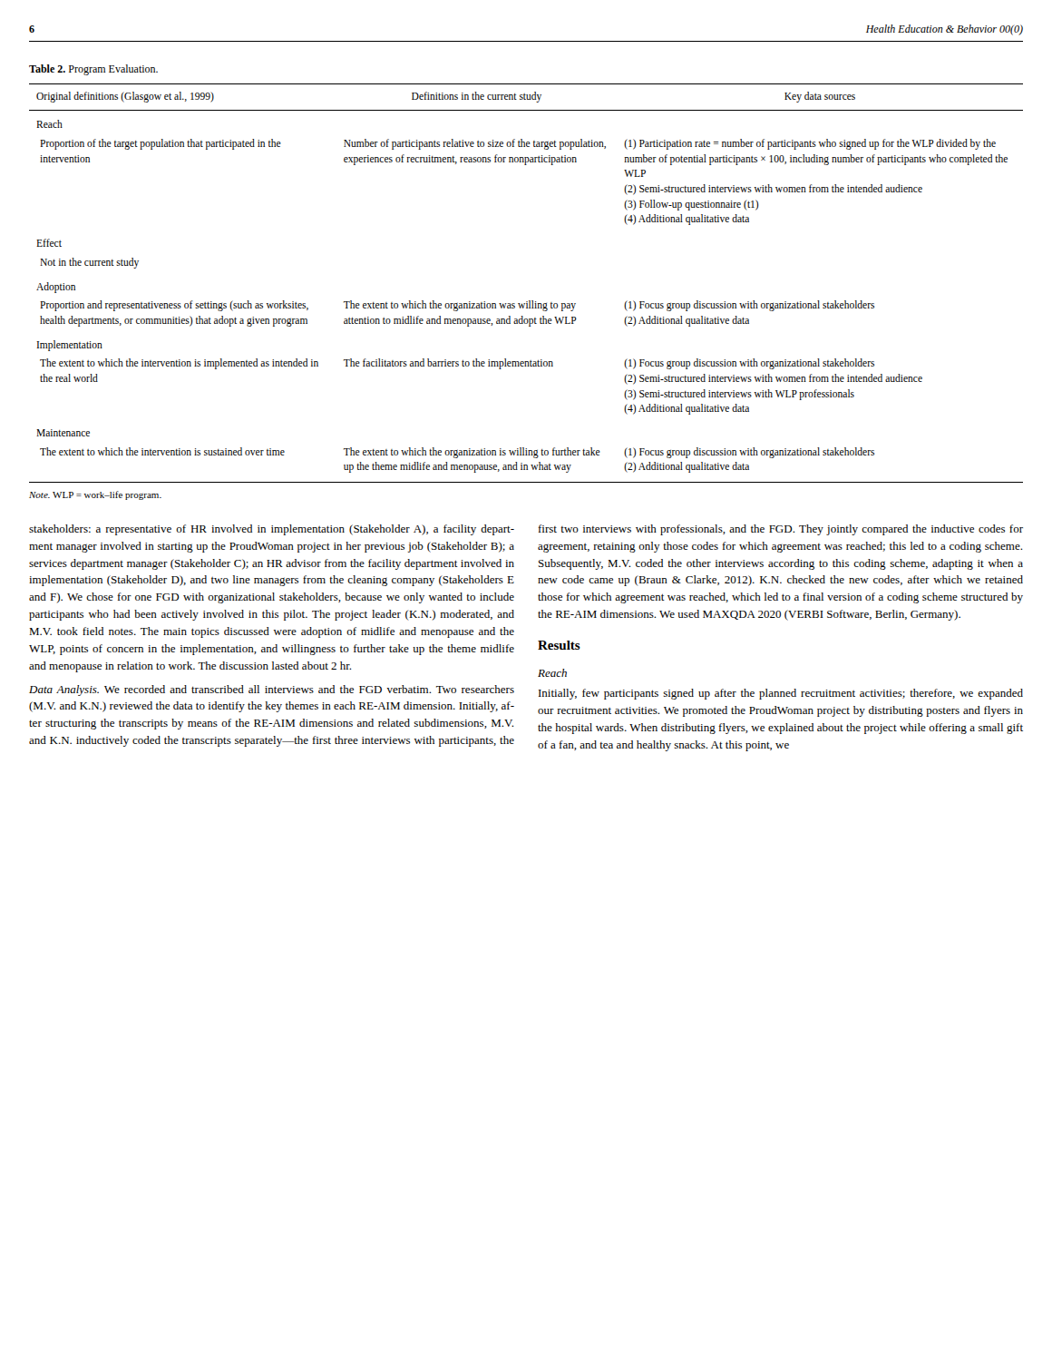6 Health Education & Behavior 00(0)
Table 2. Program Evaluation.
| Original definitions (Glasgow et al., 1999) | Definitions in the current study | Key data sources |
| --- | --- | --- |
| Reach | | |
| Proportion of the target population that participated in the intervention | Number of participants relative to size of the target population, experiences of recruitment, reasons for nonparticipation | (1) Participation rate = number of participants who signed up for the WLP divided by the number of potential participants × 100, including number of participants who completed the WLP (2) Semi-structured interviews with women from the intended audience (3) Follow-up questionnaire (t1) (4) Additional qualitative data |
| Effect | | |
| Not in the current study | | |
| Adoption | | |
| Proportion and representativeness of settings (such as worksites, health departments, or communities) that adopt a given program | The extent to which the organization was willing to pay attention to midlife and menopause, and adopt the WLP | (1) Focus group discussion with organizational stakeholders (2) Additional qualitative data |
| Implementation | | |
| The extent to which the intervention is implemented as intended in the real world | The facilitators and barriers to the implementation | (1) Focus group discussion with organizational stakeholders (2) Semi-structured interviews with women from the intended audience (3) Semi-structured interviews with WLP professionals (4) Additional qualitative data |
| Maintenance | | |
| The extent to which the intervention is sustained over time | The extent to which the organization is willing to further take up the theme midlife and menopause, and in what way | (1) Focus group discussion with organizational stakeholders (2) Additional qualitative data |
Note. WLP = work–life program.
stakeholders: a representative of HR involved in implementation (Stakeholder A), a facility department manager involved in starting up the ProudWoman project in her previous job (Stakeholder B); a services department manager (Stakeholder C); an HR advisor from the facility department involved in implementation (Stakeholder D), and two line managers from the cleaning company (Stakeholders E and F). We chose for one FGD with organizational stakeholders, because we only wanted to include participants who had been actively involved in this pilot. The project leader (K.N.) moderated, and M.V. took field notes. The main topics discussed were adoption of midlife and menopause and the WLP, points of concern in the implementation, and willingness to further take up the theme midlife and menopause in relation to work. The discussion lasted about 2 hr.
Data Analysis. We recorded and transcribed all interviews and the FGD verbatim. Two researchers (M.V. and K.N.) reviewed the data to identify the key themes in each RE-AIM dimension. Initially, after structuring the transcripts by means of the RE-AIM dimensions and related subdimensions, M.V. and K.N. inductively coded the transcripts separately—the first three interviews with participants, the first two interviews with professionals, and the FGD. They jointly compared the inductive codes for agreement, retaining only those codes for which agreement was reached; this led to a coding scheme. Subsequently, M.V. coded the other interviews according to this coding scheme, adapting it when a new code came up (Braun & Clarke, 2012). K.N. checked the new codes, after which we retained those for which agreement was reached, which led to a final version of a coding scheme structured by the RE-AIM dimensions. We used MAXQDA 2020 (VERBI Software, Berlin, Germany).
Results
Reach
Initially, few participants signed up after the planned recruitment activities; therefore, we expanded our recruitment activities. We promoted the ProudWoman project by distributing posters and flyers in the hospital wards. When distributing flyers, we explained about the project while offering a small gift of a fan, and tea and healthy snacks. At this point, we